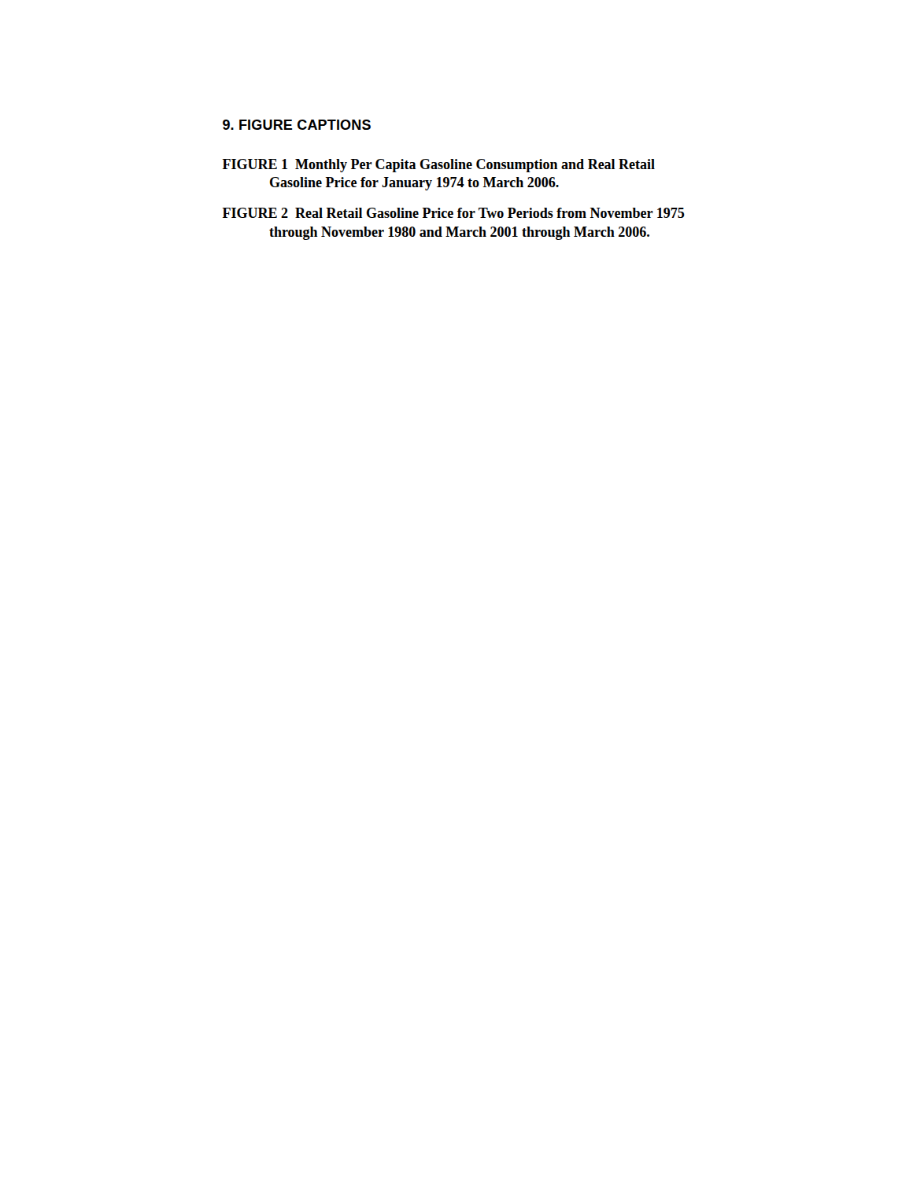9. FIGURE CAPTIONS
FIGURE 1 Monthly Per Capita Gasoline Consumption and Real Retail Gasoline Price for January 1974 to March 2006.
FIGURE 2 Real Retail Gasoline Price for Two Periods from November 1975 through November 1980 and March 2001 through March 2006.